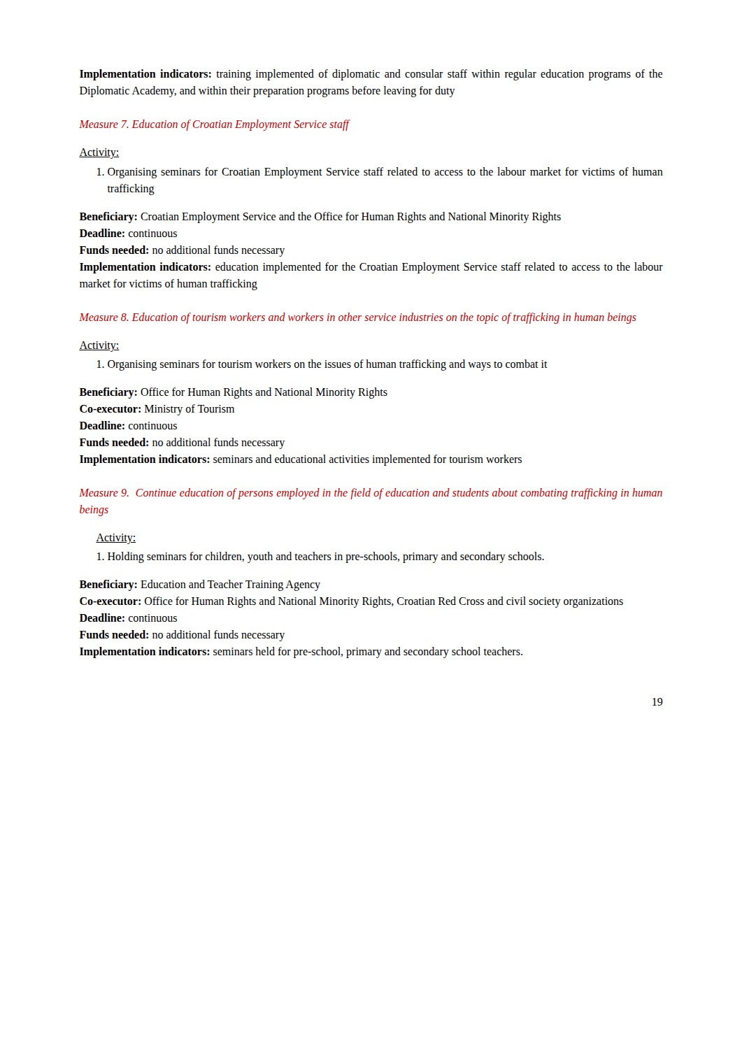Implementation indicators: training implemented of diplomatic and consular staff within regular education programs of the Diplomatic Academy, and within their preparation programs before leaving for duty
Measure 7. Education of Croatian Employment Service staff
Activity:
Organising seminars for Croatian Employment Service staff related to access to the labour market for victims of human trafficking
Beneficiary: Croatian Employment Service and the Office for Human Rights and National Minority Rights
Deadline: continuous
Funds needed: no additional funds necessary
Implementation indicators: education implemented for the Croatian Employment Service staff related to access to the labour market for victims of human trafficking
Measure 8. Education of tourism workers and workers in other service industries on the topic of trafficking in human beings
Activity:
Organising seminars for tourism workers on the issues of human trafficking and ways to combat it
Beneficiary: Office for Human Rights and National Minority Rights
Co-executor: Ministry of Tourism
Deadline: continuous
Funds needed: no additional funds necessary
Implementation indicators: seminars and educational activities implemented for tourism workers
Measure 9. Continue education of persons employed in the field of education and students about combating trafficking in human beings
Activity:
Holding seminars for children, youth and teachers in pre-schools, primary and secondary schools.
Beneficiary: Education and Teacher Training Agency
Co-executor: Office for Human Rights and National Minority Rights, Croatian Red Cross and civil society organizations
Deadline: continuous
Funds needed: no additional funds necessary
Implementation indicators: seminars held for pre-school, primary and secondary school teachers.
19